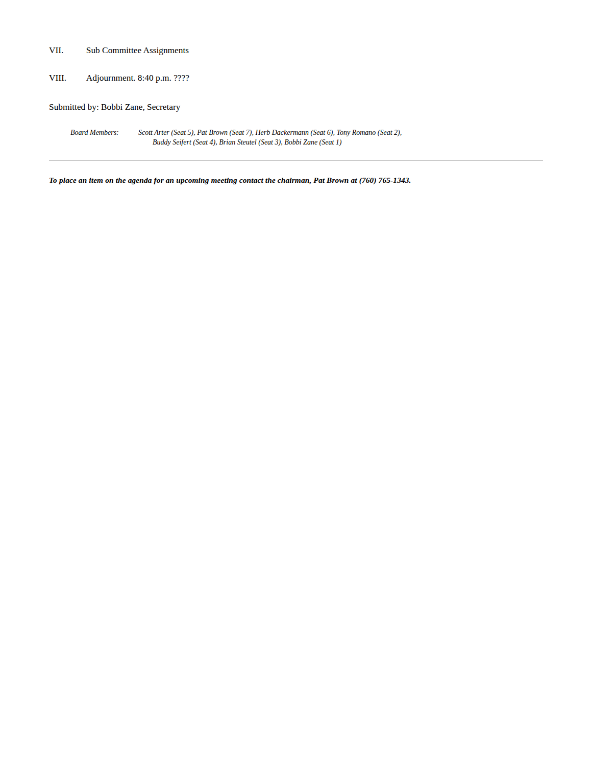VII. Sub Committee Assignments
VIII. Adjournment. 8:40 p.m. ????
Submitted by: Bobbi Zane, Secretary
Board Members: Scott Arter (Seat 5), Pat Brown (Seat 7), Herb Dackermann (Seat 6), Tony Romano (Seat 2), Buddy Seifert (Seat 4), Brian Steutel (Seat 3), Bobbi Zane (Seat 1)
To place an item on the agenda for an upcoming meeting contact the chairman, Pat Brown at (760) 765-1343.